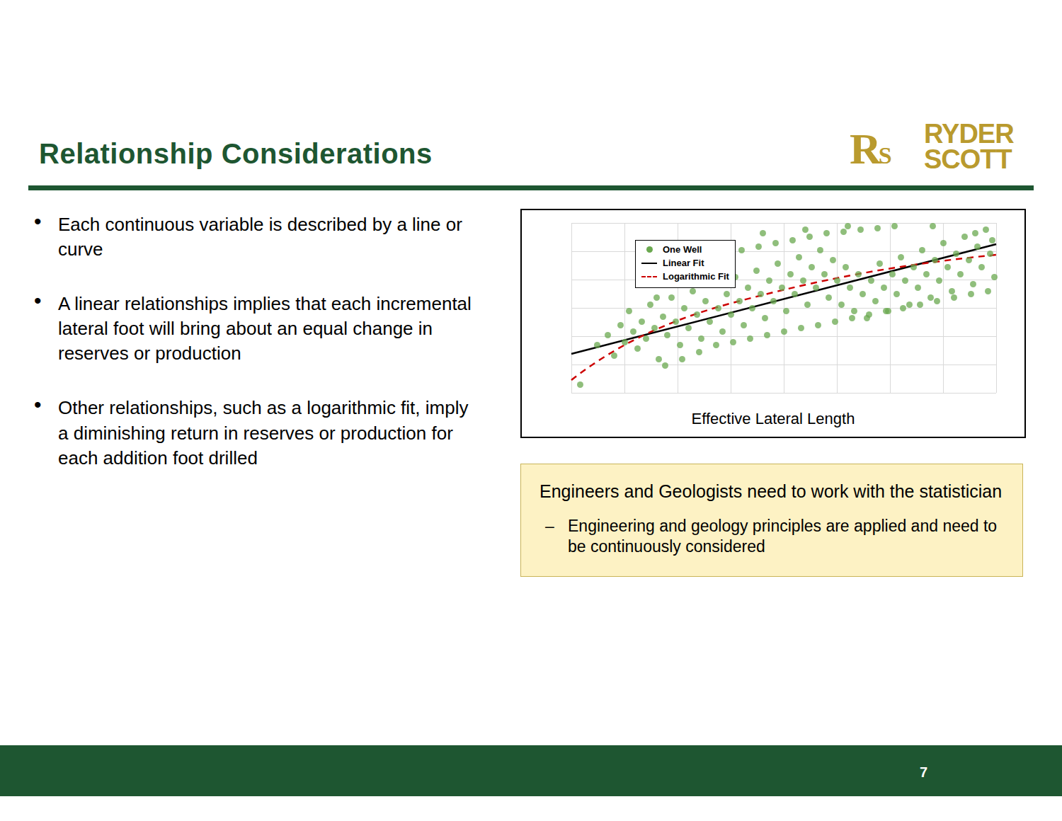Relationship Considerations
RS
RYDER
SCOTT
Each continuous variable is described by a line or curve
A linear relationships implies that each incremental lateral foot will bring about an equal change in reserves or production
Other relationships, such as a logarithmic fit, imply a diminishing return in reserves or production for each addition foot drilled
Engineer Oil EUR
Effective Lateral Length
One Well
Linear Fit
Logarithmic Fit
Engineers and Geologists need to work with the statistician
Engineering and geology principles are applied and need to be continuously considered
7